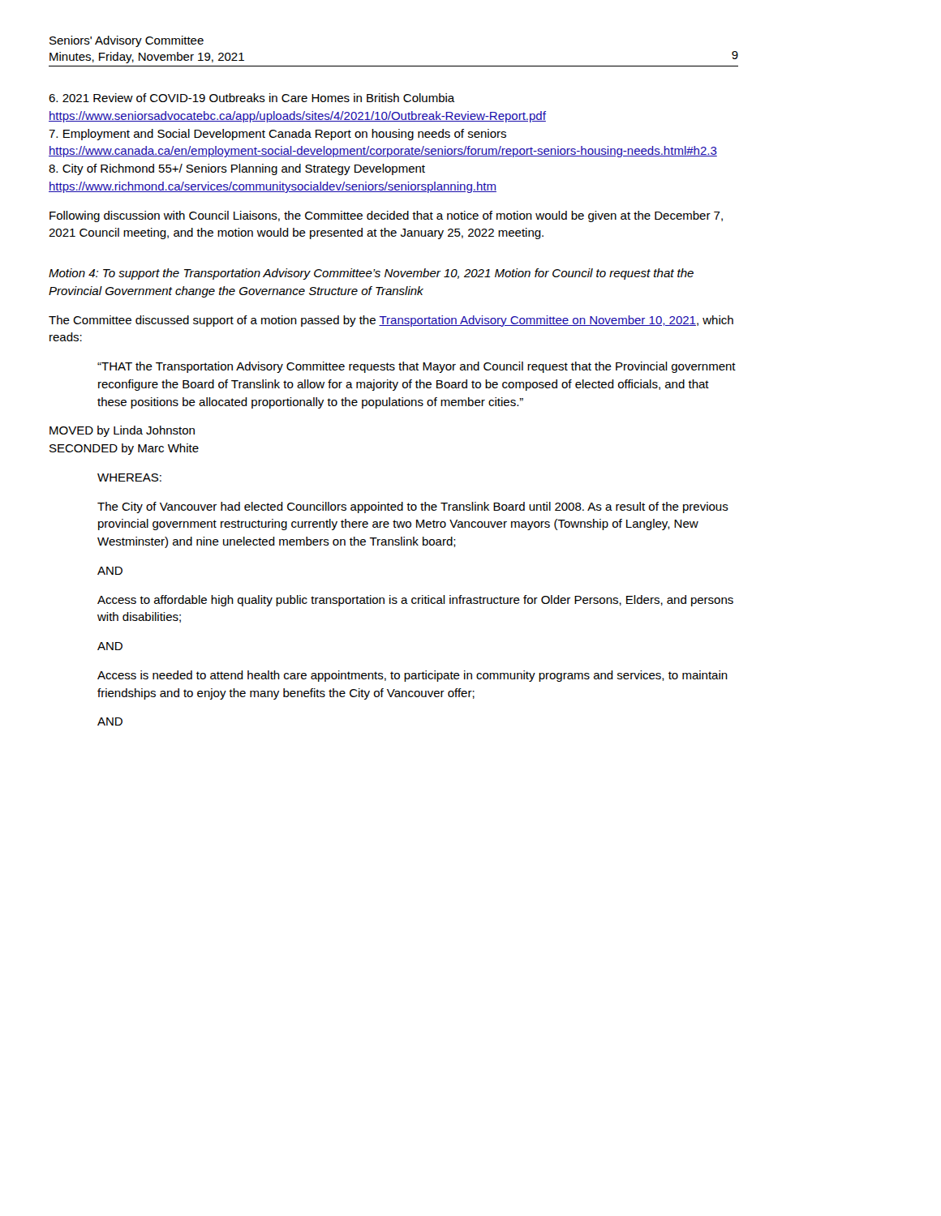Seniors' Advisory Committee
Minutes, Friday, November 19, 2021
9
6. 2021 Review of COVID-19 Outbreaks in Care Homes in British Columbia
https://www.seniorsadvocatebc.ca/app/uploads/sites/4/2021/10/Outbreak-Review-Report.pdf
7. Employment and Social Development Canada Report on housing needs of seniors
https://www.canada.ca/en/employment-social-development/corporate/seniors/forum/report-seniors-housing-needs.html#h2.3
8. City of Richmond 55+/ Seniors Planning and Strategy Development
https://www.richmond.ca/services/communitysocialdev/seniors/seniorsplanning.htm
Following discussion with Council Liaisons, the Committee decided that a notice of motion would be given at the December 7, 2021 Council meeting, and the motion would be presented at the January 25, 2022 meeting.
Motion 4: To support the Transportation Advisory Committee’s November 10, 2021 Motion for Council to request that the Provincial Government change the Governance Structure of Translink
The Committee discussed support of a motion passed by the Transportation Advisory Committee on November 10, 2021, which reads:
“THAT the Transportation Advisory Committee requests that Mayor and Council request that the Provincial government reconfigure the Board of Translink to allow for a majority of the Board to be composed of elected officials, and that these positions be allocated proportionally to the populations of member cities.”
MOVED by Linda Johnston
SECONDED by Marc White
WHEREAS:
The City of Vancouver had elected Councillors appointed to the Translink Board until 2008. As a result of the previous provincial government restructuring currently there are two Metro Vancouver mayors (Township of Langley, New Westminster) and nine unelected members on the Translink board;
AND
Access to affordable high quality public transportation is a critical infrastructure for Older Persons, Elders, and persons with disabilities;
AND
Access is needed to attend health care appointments, to participate in community programs and services, to maintain friendships and to enjoy the many benefits the City of Vancouver offer;
AND